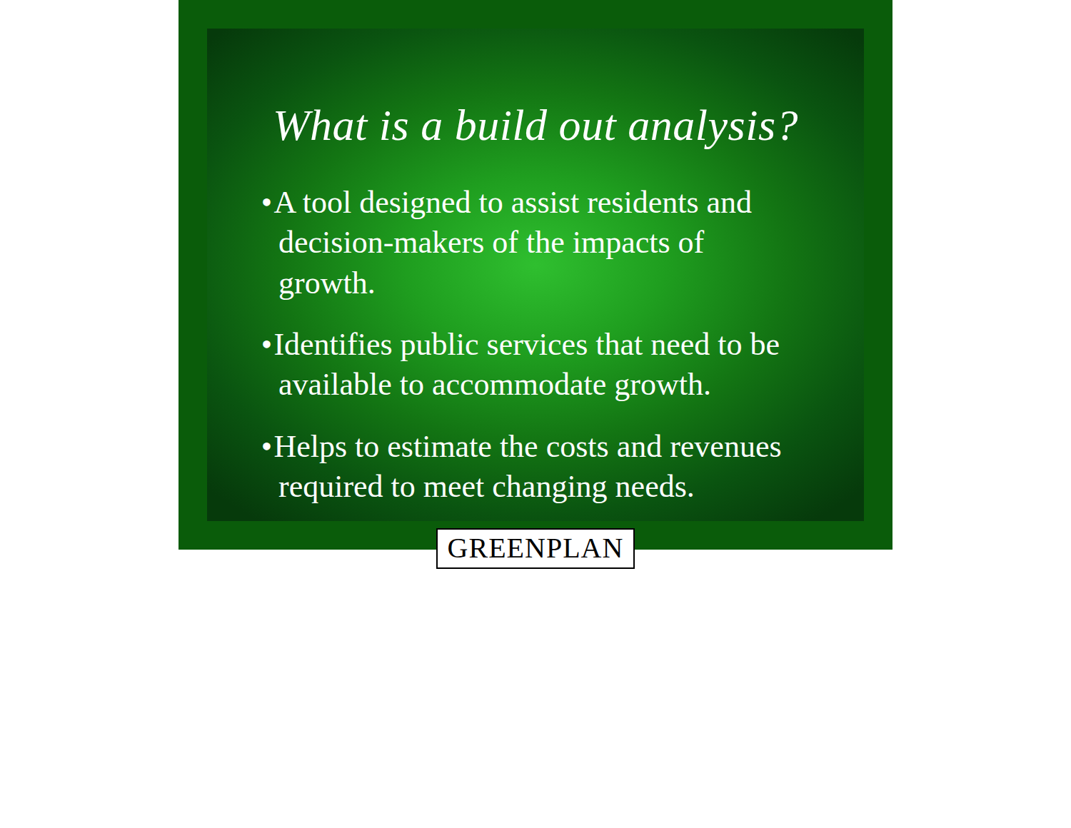What is a build out analysis?
A tool designed to assist residents and decision-makers of the impacts of growth.
Identifies public services that need to be available to accommodate growth.
Helps to estimate the costs and revenues required to meet changing needs.
GREENPLAN